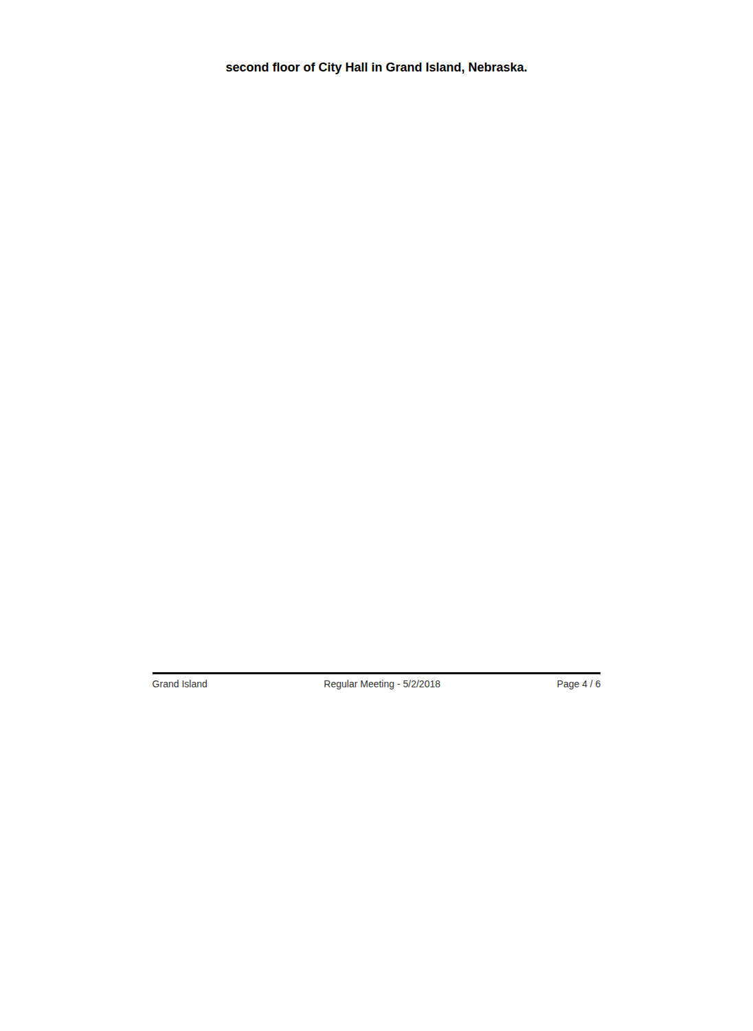second floor of City Hall in Grand Island, Nebraska.
Grand Island
Regular Meeting - 5/2/2018
Page 4 / 6